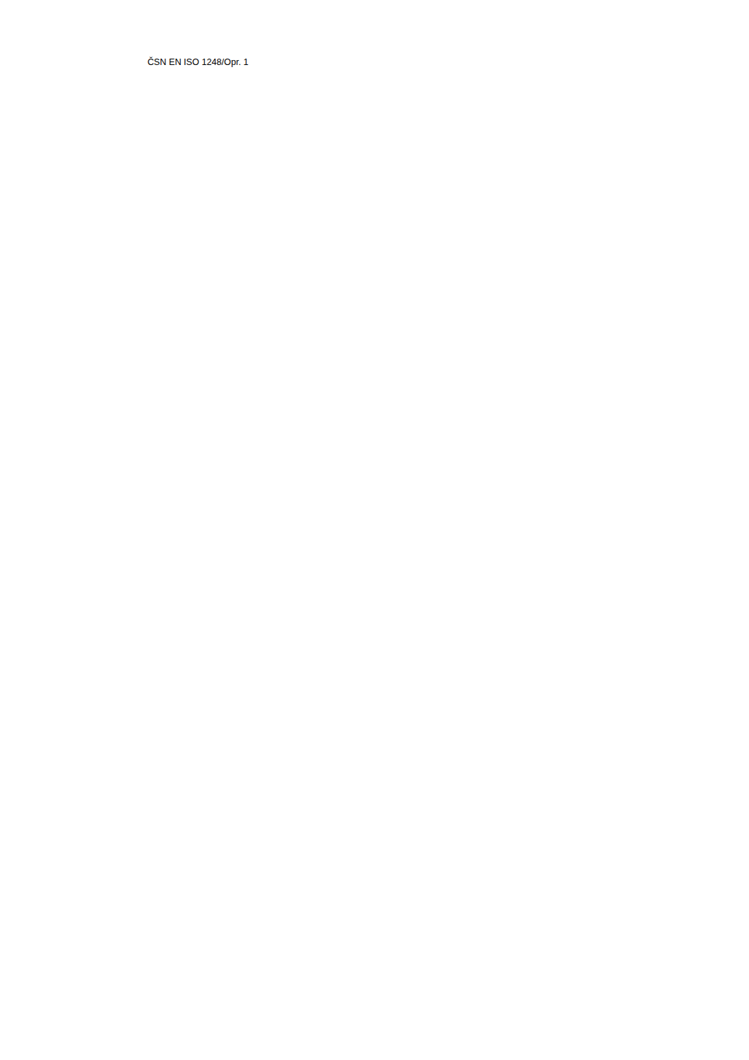ČSN EN ISO 1248/Opr. 1